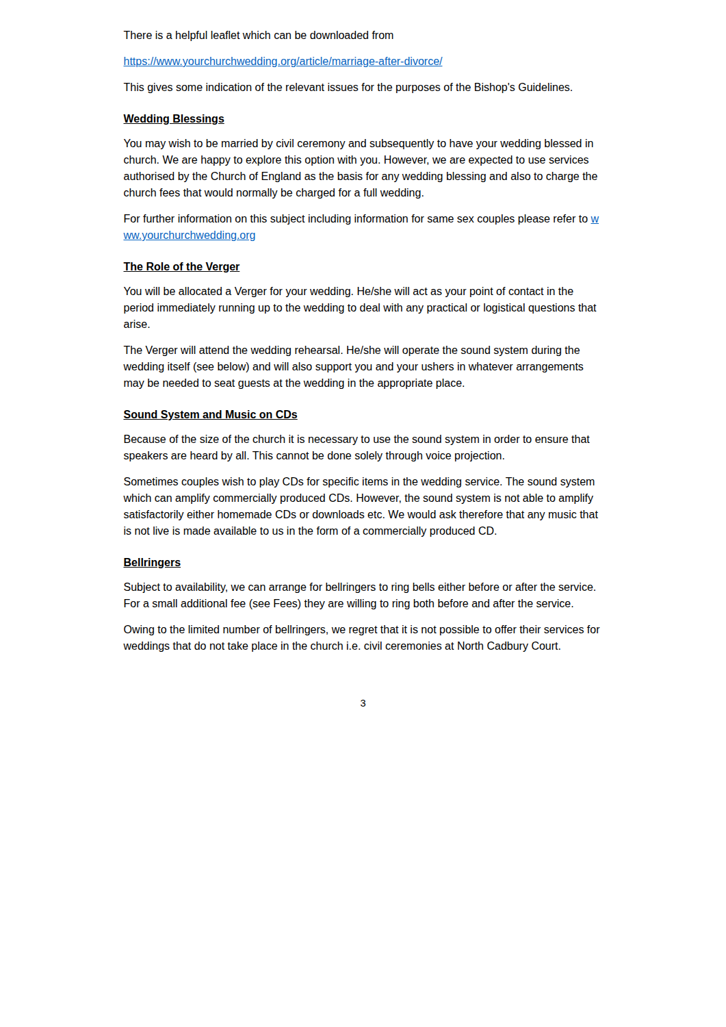There is a helpful leaflet which can be downloaded from
https://www.yourchurchwedding.org/article/marriage-after-divorce/
This gives some indication of the relevant issues for the purposes of the Bishop's Guidelines.
Wedding Blessings
You may wish to be married by civil ceremony and subsequently to have your wedding blessed in church. We are happy to explore this option with you. However, we are expected to use services authorised by the Church of England as the basis for any wedding blessing and also to charge the church fees that would normally be charged for a full wedding.
For further information on this subject including information for same sex couples please refer to www.yourchurchwedding.org
The Role of the Verger
You will be allocated a Verger for your wedding. He/she will act as your point of contact in the period immediately running up to the wedding to deal with any practical or logistical questions that arise.
The Verger will attend the wedding rehearsal. He/she will operate the sound system during the wedding itself (see below) and will also support you and your ushers in whatever arrangements may be needed to seat guests at the wedding in the appropriate place.
Sound System and Music on CDs
Because of the size of the church it is necessary to use the sound system in order to ensure that speakers are heard by all. This cannot be done solely through voice projection.
Sometimes couples wish to play CDs for specific items in the wedding service. The sound system which can amplify commercially produced CDs. However, the sound system is not able to amplify satisfactorily either homemade CDs or downloads etc. We would ask therefore that any music that is not live is made available to us in the form of a commercially produced CD.
Bellringers
Subject to availability, we can arrange for bellringers to ring bells either before or after the service. For a small additional fee (see Fees) they are willing to ring both before and after the service.
Owing to the limited number of bellringers, we regret that it is not possible to offer their services for weddings that do not take place in the church i.e. civil ceremonies at North Cadbury Court.
3